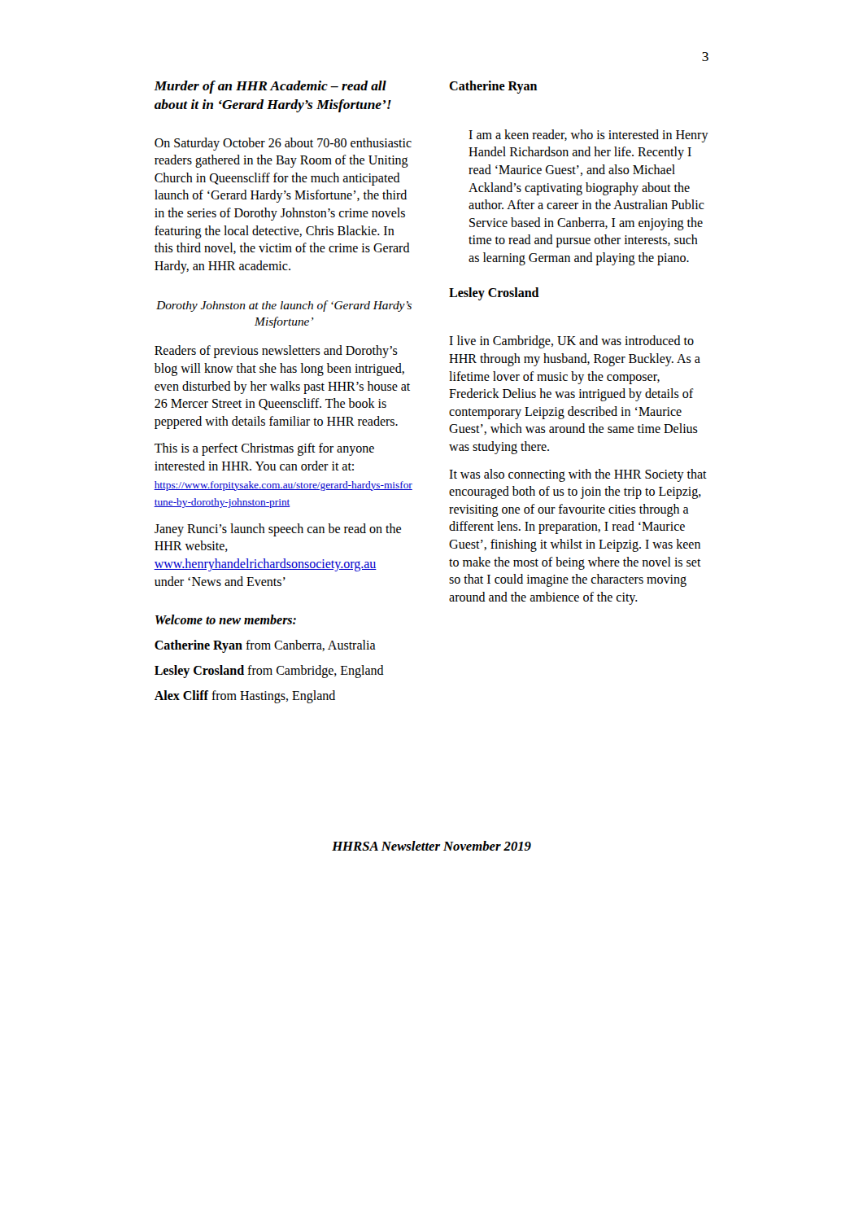3
Murder of an HHR Academic – read all about it in ‘Gerard Hardy’s Misfortune’!
On Saturday October 26 about 70-80 enthusiastic readers gathered in the Bay Room of the Uniting Church in Queenscliff for the much anticipated launch of ‘Gerard Hardy’s Misfortune’, the third in the series of Dorothy Johnston’s crime novels featuring the local detective, Chris Blackie. In this third novel, the victim of the crime is Gerard Hardy, an HHR academic.
Dorothy Johnston at the launch of ‘Gerard Hardy’s Misfortune’
Readers of previous newsletters and Dorothy’s blog will know that she has long been intrigued, even disturbed by her walks past HHR’s house at 26 Mercer Street in Queenscliff. The book is peppered with details familiar to HHR readers.
This is a perfect Christmas gift for anyone interested in HHR. You can order it at:
https://www.forpitysake.com.au/store/gerard-hardys-misfortune-by-dorothy-johnston-print
Janey Runci’s launch speech can be read on the HHR website,
www.henryhandelrichardsonsociety.org.au
under ‘News and Events’
Welcome to new members:
Catherine Ryan from Canberra, Australia
Lesley Crosland from Cambridge, England
Alex Cliff from Hastings, England
Catherine Ryan
I am a keen reader, who is interested in Henry Handel Richardson and her life. Recently I read ‘Maurice Guest’, and also Michael Ackland’s captivating biography about the author. After a career in the Australian Public Service based in Canberra, I am enjoying the time to read and pursue other interests, such as learning German and playing the piano.
Lesley Crosland
I live in Cambridge, UK and was introduced to HHR through my husband, Roger Buckley. As a lifetime lover of music by the composer, Frederick Delius he was intrigued by details of contemporary Leipzig described in ‘Maurice Guest’, which was around the same time Delius was studying there.
It was also connecting with the HHR Society that encouraged both of us to join the trip to Leipzig, revisiting one of our favourite cities through a different lens. In preparation, I read ‘Maurice Guest’, finishing it whilst in Leipzig. I was keen to make the most of being where the novel is set so that I could imagine the characters moving around and the ambience of the city.
HHRSA Newsletter November 2019